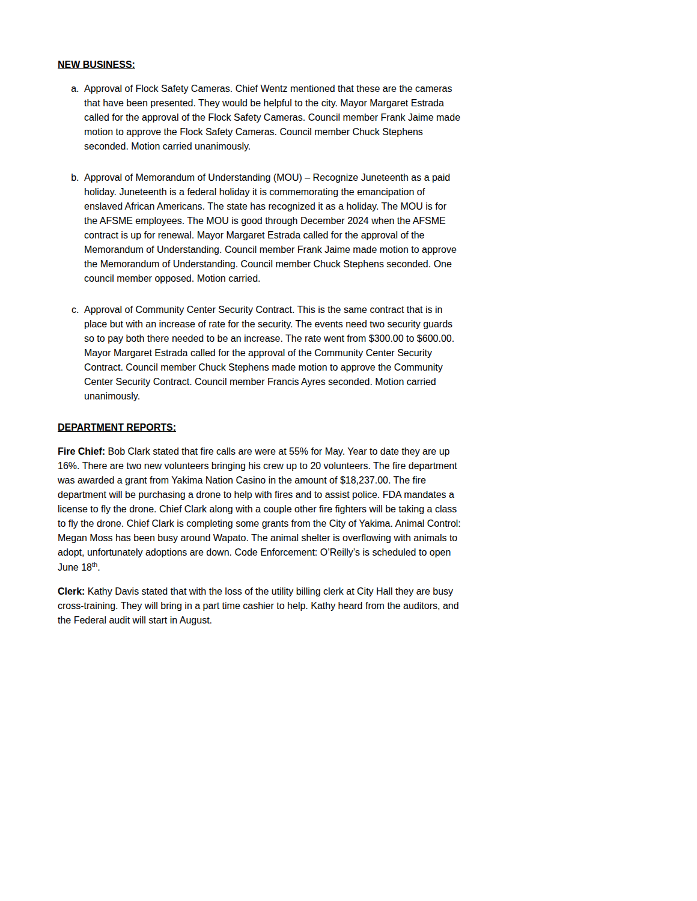NEW BUSINESS:
Approval of Flock Safety Cameras. Chief Wentz mentioned that these are the cameras that have been presented. They would be helpful to the city. Mayor Margaret Estrada called for the approval of the Flock Safety Cameras. Council member Frank Jaime made motion to approve the Flock Safety Cameras. Council member Chuck Stephens seconded. Motion carried unanimously.
Approval of Memorandum of Understanding (MOU) – Recognize Juneteenth as a paid holiday. Juneteenth is a federal holiday it is commemorating the emancipation of enslaved African Americans. The state has recognized it as a holiday. The MOU is for the AFSME employees. The MOU is good through December 2024 when the AFSME contract is up for renewal. Mayor Margaret Estrada called for the approval of the Memorandum of Understanding. Council member Frank Jaime made motion to approve the Memorandum of Understanding. Council member Chuck Stephens seconded. One council member opposed. Motion carried.
Approval of Community Center Security Contract. This is the same contract that is in place but with an increase of rate for the security. The events need two security guards so to pay both there needed to be an increase. The rate went from $300.00 to $600.00. Mayor Margaret Estrada called for the approval of the Community Center Security Contract. Council member Chuck Stephens made motion to approve the Community Center Security Contract. Council member Francis Ayres seconded. Motion carried unanimously.
DEPARTMENT REPORTS:
Fire Chief: Bob Clark stated that fire calls are were at 55% for May. Year to date they are up 16%. There are two new volunteers bringing his crew up to 20 volunteers. The fire department was awarded a grant from Yakima Nation Casino in the amount of $18,237.00. The fire department will be purchasing a drone to help with fires and to assist police. FDA mandates a license to fly the drone. Chief Clark along with a couple other fire fighters will be taking a class to fly the drone. Chief Clark is completing some grants from the City of Yakima. Animal Control: Megan Moss has been busy around Wapato. The animal shelter is overflowing with animals to adopt, unfortunately adoptions are down. Code Enforcement: O’Reilly’s is scheduled to open June 18th.
Clerk: Kathy Davis stated that with the loss of the utility billing clerk at City Hall they are busy cross-training. They will bring in a part time cashier to help. Kathy heard from the auditors, and the Federal audit will start in August.